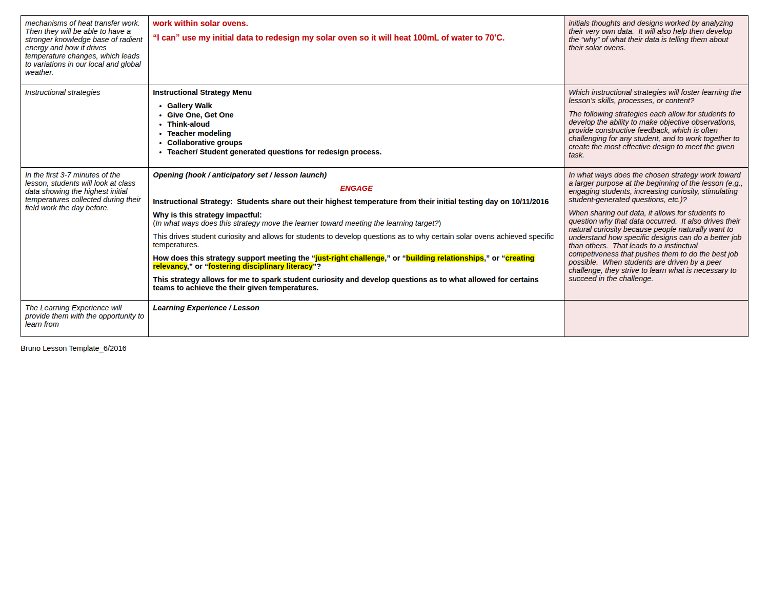| mechanisms of heat transfer work. Then they will be able to have a stronger knowledge base of radient energy and how it drives temperature changes, which leads to variations in our local and global weather. | work within solar ovens. “I can” use my initial data to redesign my solar oven so it will heat 100mL of water to 70’C. | initials thoughts and designs worked by analyzing their very own data. It will also help then develop the “why” of what their data is telling them about their solar ovens. |
| Instructional strategies | Instructional Strategy Menu Gallery Walk Give One, Get One Think-aloud Teacher modeling Collaborative groups Teacher/ Student generated questions for redesign process. | Which instructional strategies will foster learning the lesson’s skills, processes, or content? The following strategies each allow for students to develop the ability to make objective observations, provide constructive feedback, which is often challenging for any student, and to work together to create the most effective design to meet the given task. |
| In the first 3-7 minutes of the lesson, students will look at class data showing the highest initial temperatures collected during their field work the day before. | Opening (hook / anticipatory set / lesson launch) ENGAGE Instructional Strategy: Students share out their highest temperature from their initial testing day on 10/11/2016 Why is this strategy impactful: ( In what ways does this strategy move the learner toward meeting the learning target? ) This drives student curiosity and allows for students to develop questions as to why certain solar ovens achieved specific temperatures. How does this strategy support meeting the “ just-right challenge ,” or “ building relationships ,” or “ creating relevancy ,” or “ fostering disciplinary literacy ”? This strategy allows for me to spark student curiosity and develop questions as to what allowed for certains teams to achieve the their given temperatures. | In what ways does the chosen strategy work toward a larger purpose at the beginning of the lesson (e.g., engaging students, increasing curiosity, stimulating student-generated questions, etc.)? When sharing out data, it allows for students to question why that data occurred. It also drives their natural curiosity because people naturally want to understand how specific designs can do a better job than others. That leads to a instinctual competiveness that pushes them to do the best job possible. When students are driven by a peer challenge, they strive to learn what is necessary to succeed in the challenge. |
| The Learning Experience will provide them with the opportunity to learn from | Learning Experience / Lesson | |
Bruno Lesson Template_6/2016